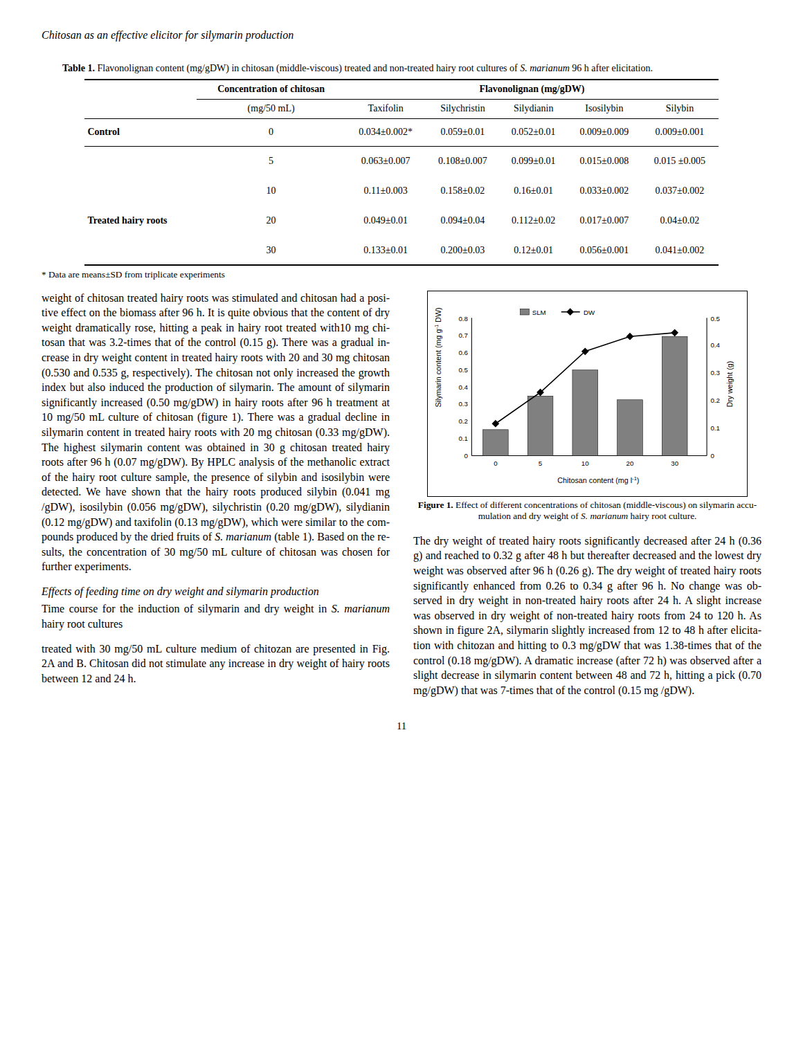Chitosan as an effective elicitor for silymarin production
Table 1. Flavonolignan content (mg/gDW) in chitosan (middle-viscous) treated and non-treated hairy root cultures of S. marianum 96 h after elicitation.
| | Concentration of chitosan | Flavonolignan (mg/gDW) |
| --- | --- | --- |
| (mg/50 mL) | Taxifolin | Silychristin | Silydianin | Isosilybin | Silybin |
| Control | 0 | 0.034±0.002* | 0.059±0.01 | 0.052±0.01 | 0.009±0.009 | 0.009±0.001 |
| | 5 | 0.063±0.007 | 0.108±0.007 | 0.099±0.01 | 0.015±0.008 | 0.015 ±0.005 |
| | 10 | 0.11±0.003 | 0.158±0.02 | 0.16±0.01 | 0.033±0.002 | 0.037±0.002 |
| Treated hairy roots | 20 | 0.049±0.01 | 0.094±0.04 | 0.112±0.02 | 0.017±0.007 | 0.04±0.02 |
| | 30 | 0.133±0.01 | 0.200±0.03 | 0.12±0.01 | 0.056±0.001 | 0.041±0.002 |
* Data are means±SD from triplicate experiments
weight of chitosan treated hairy roots was stimulated and chitosan had a positive effect on the biomass after 96 h. It is quite obvious that the content of dry weight dramatically rose, hitting a peak in hairy root treated with10 mg chitosan that was 3.2-times that of the control (0.15 g). There was a gradual increase in dry weight content in treated hairy roots with 20 and 30 mg chitosan (0.530 and 0.535 g, respectively). The chitosan not only increased the growth index but also induced the production of silymarin. The amount of silymarin significantly increased (0.50 mg/gDW) in hairy roots after 96 h treatment at 10 mg/50 mL culture of chitosan (figure 1). There was a gradual decline in silymarin content in treated hairy roots with 20 mg chitosan (0.33 mg/gDW). The highest silymarin content was obtained in 30 g chitosan treated hairy roots after 96 h (0.07 mg/gDW). By HPLC analysis of the methanolic extract of the hairy root culture sample, the presence of silybin and isosilybin were detected. We have shown that the hairy roots produced silybin (0.041 mg /gDW), isosilybin (0.056 mg/gDW), silychristin (0.20 mg/gDW), silydianin (0.12 mg/gDW) and taxifolin (0.13 mg/gDW), which were similar to the compounds produced by the dried fruits of S. marianum (table 1). Based on the results, the concentration of 30 mg/50 mL culture of chitosan was chosen for further experiments.
Effects of feeding time on dry weight and silymarin production
Time course for the induction of silymarin and dry weight in S. marianum hairy root cultures
treated with 30 mg/50 mL culture medium of chitozan are presented in Fig. 2A and B. Chitosan did not stimulate any increase in dry weight of hairy roots between 12 and 24 h.
Figure 1. Effect of different concentrations of chitosan (middle-viscous) on silymarin accumulation and dry weight of S. marianum hairy root culture.
The dry weight of treated hairy roots significantly decreased after 24 h (0.36 g) and reached to 0.32 g after 48 h but thereafter decreased and the lowest dry weight was observed after 96 h (0.26 g). The dry weight of treated hairy roots significantly enhanced from 0.26 to 0.34 g after 96 h. No change was observed in dry weight in non-treated hairy roots after 24 h. A slight increase was observed in dry weight of non-treated hairy roots from 24 to 120 h. As shown in figure 2A, silymarin slightly increased from 12 to 48 h after elicitation with chitozan and hitting to 0.3 mg/gDW that was 1.38-times that of the control (0.18 mg/gDW). A dramatic increase (after 72 h) was observed after a slight decrease in silymarin content between 48 and 72 h, hitting a pick (0.70 mg/gDW) that was 7-times that of the control (0.15 mg /gDW).
11